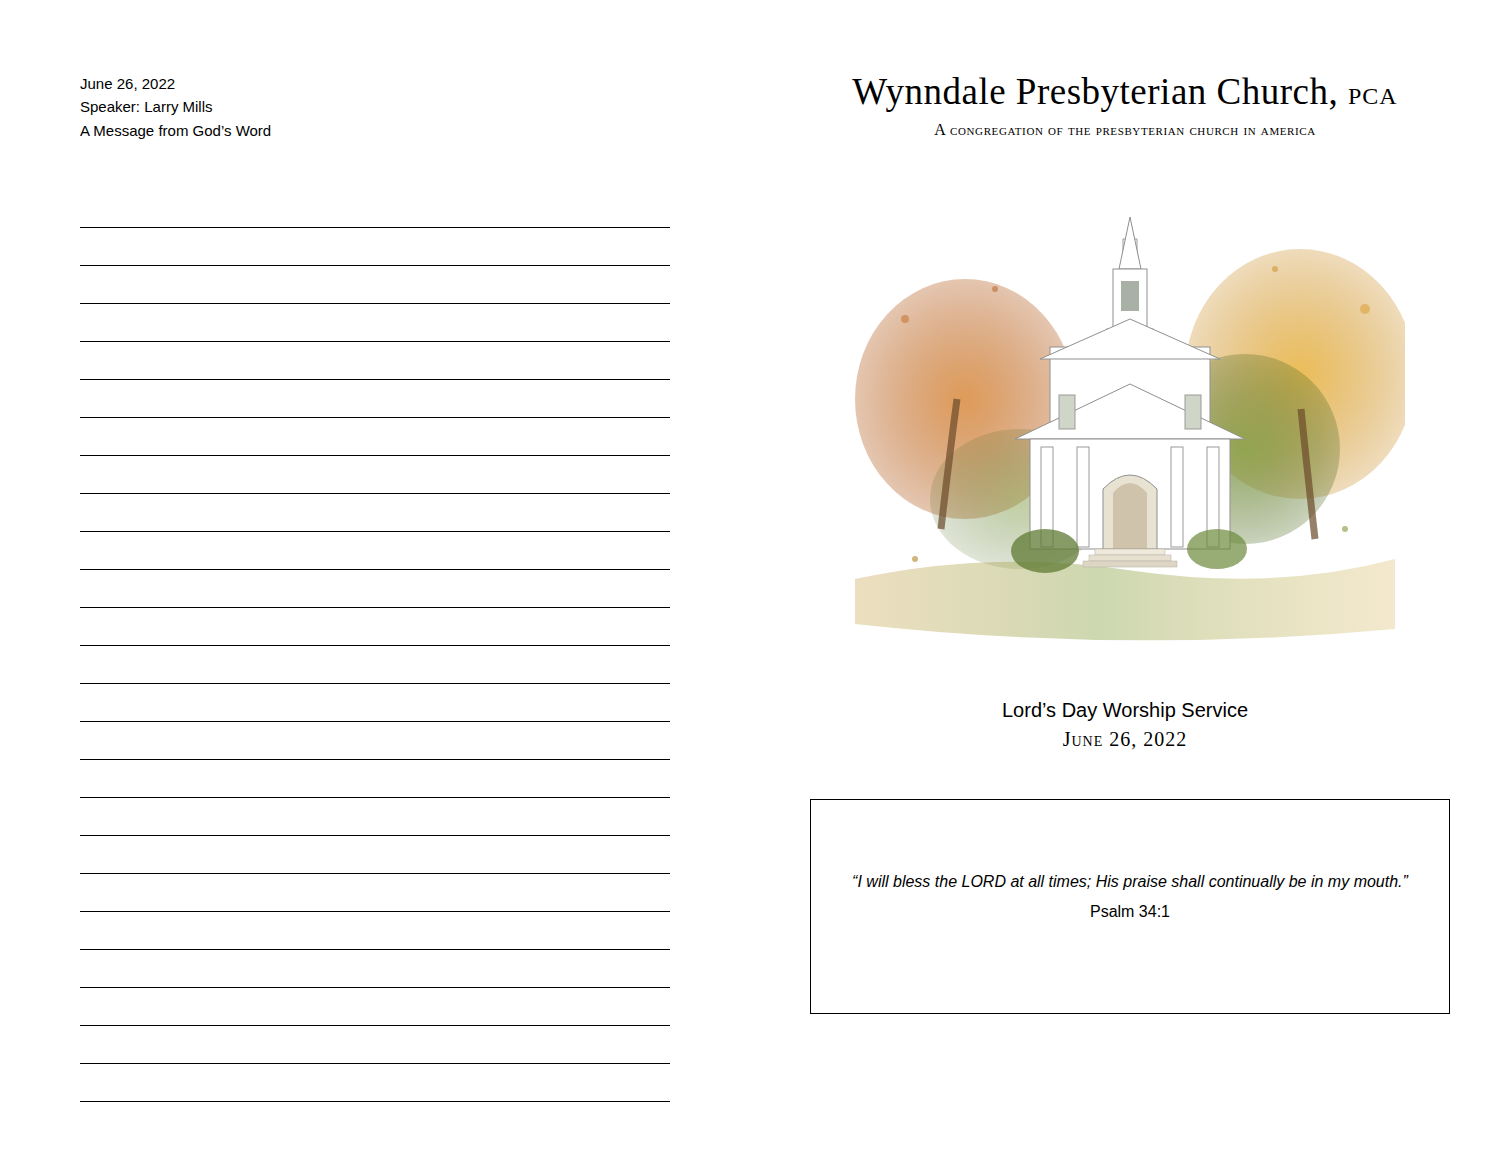June 26, 2022
Speaker: Larry Mills
A Message from God’s Word
Wynndale Presbyterian Church, PCA
A Congregation of the Presbyterian Church in America
Lord’s Day Worship Service
June 26, 2022
“I will bless the LORD at all times; His praise shall continually be in my mouth.”
Psalm 34:1